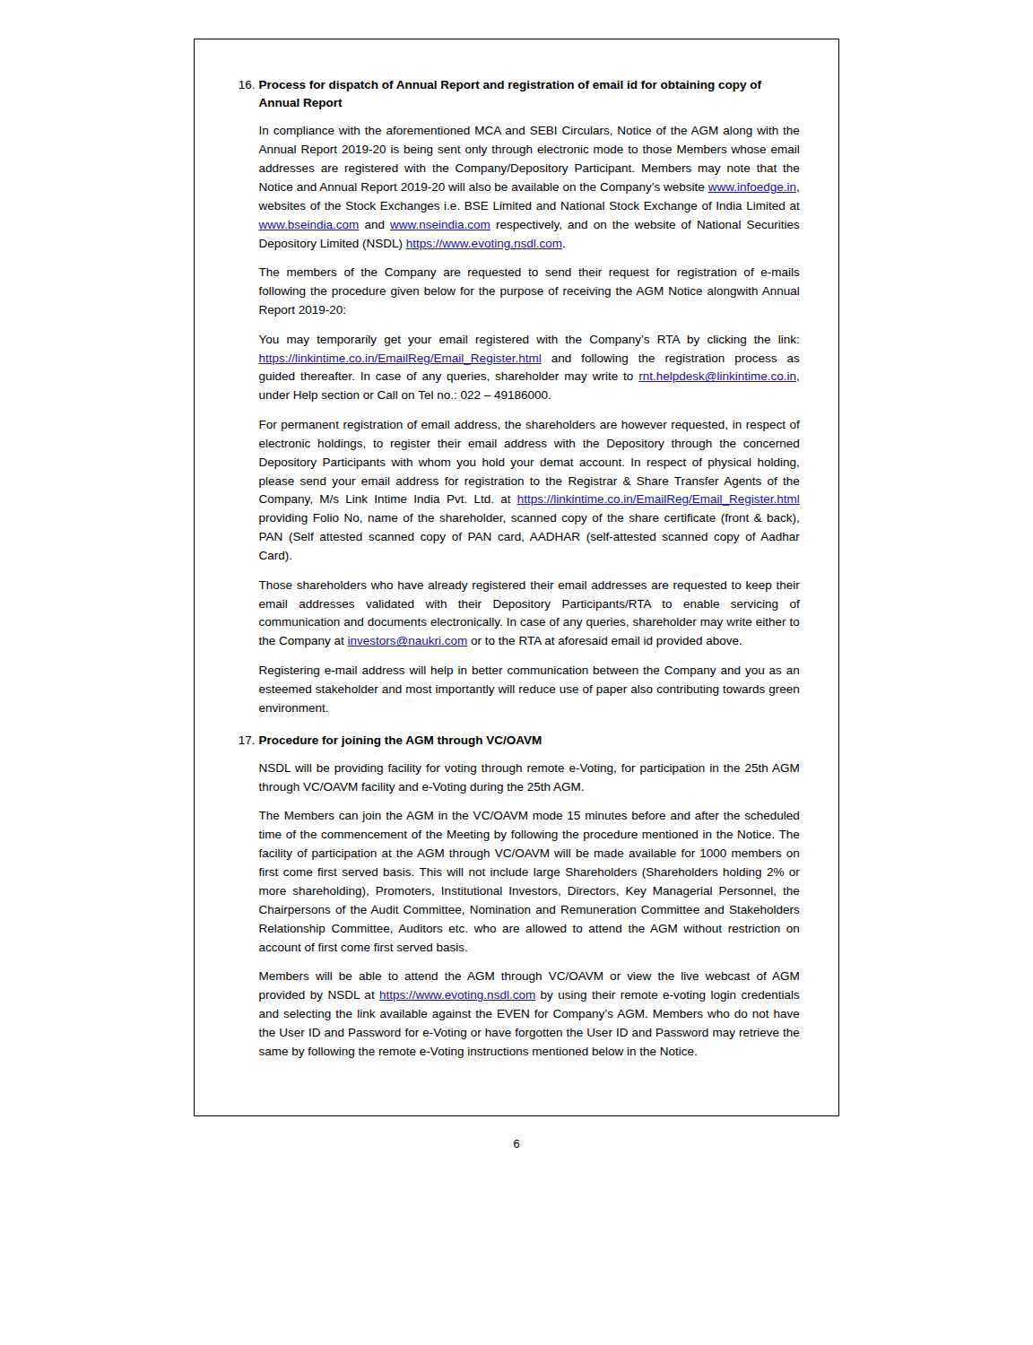16.
Process for dispatch of Annual Report and registration of email id for obtaining copy of Annual Report
In compliance with the aforementioned MCA and SEBI Circulars, Notice of the AGM along with the Annual Report 2019-20 is being sent only through electronic mode to those Members whose email addresses are registered with the Company/Depository Participant. Members may note that the Notice and Annual Report 2019-20 will also be available on the Company’s website www.infoedge.in, websites of the Stock Exchanges i.e. BSE Limited and National Stock Exchange of India Limited at www.bseindia.com and www.nseindia.com respectively, and on the website of National Securities Depository Limited (NSDL) https://www.evoting.nsdl.com.
The members of the Company are requested to send their request for registration of e-mails following the procedure given below for the purpose of receiving the AGM Notice alongwith Annual Report 2019-20:
You may temporarily get your email registered with the Company’s RTA by clicking the link: https://linkintime.co.in/EmailReg/Email_Register.html and following the registration process as guided thereafter. In case of any queries, shareholder may write to rnt.helpdesk@linkintime.co.in, under Help section or Call on Tel no.: 022 – 49186000.
For permanent registration of email address, the shareholders are however requested, in respect of electronic holdings, to register their email address with the Depository through the concerned Depository Participants with whom you hold your demat account. In respect of physical holding, please send your email address for registration to the Registrar & Share Transfer Agents of the Company, M/s Link Intime India Pvt. Ltd. at https://linkintime.co.in/EmailReg/Email_Register.html providing Folio No, name of the shareholder, scanned copy of the share certificate (front & back), PAN (Self attested scanned copy of PAN card, AADHAR (self-attested scanned copy of Aadhar Card).
Those shareholders who have already registered their email addresses are requested to keep their email addresses validated with their Depository Participants/RTA to enable servicing of communication and documents electronically. In case of any queries, shareholder may write either to the Company at investors@naukri.com or to the RTA at aforesaid email id provided above.
Registering e-mail address will help in better communication between the Company and you as an esteemed stakeholder and most importantly will reduce use of paper also contributing towards green environment.
17.
Procedure for joining the AGM through VC/OAVM
NSDL will be providing facility for voting through remote e-Voting, for participation in the 25th AGM through VC/OAVM facility and e-Voting during the 25th AGM.
The Members can join the AGM in the VC/OAVM mode 15 minutes before and after the scheduled time of the commencement of the Meeting by following the procedure mentioned in the Notice. The facility of participation at the AGM through VC/OAVM will be made available for 1000 members on first come first served basis. This will not include large Shareholders (Shareholders holding 2% or more shareholding), Promoters, Institutional Investors, Directors, Key Managerial Personnel, the Chairpersons of the Audit Committee, Nomination and Remuneration Committee and Stakeholders Relationship Committee, Auditors etc. who are allowed to attend the AGM without restriction on account of first come first served basis.
Members will be able to attend the AGM through VC/OAVM or view the live webcast of AGM provided by NSDL at https://www.evoting.nsdl.com by using their remote e-voting login credentials and selecting the link available against the EVEN for Company’s AGM. Members who do not have the User ID and Password for e-Voting or have forgotten the User ID and Password may retrieve the same by following the remote e-Voting instructions mentioned below in the Notice.
6